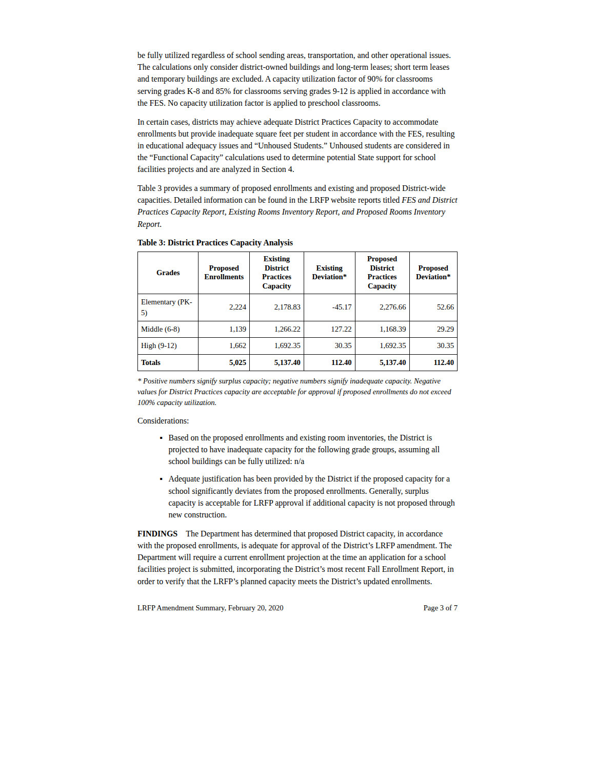be fully utilized regardless of school sending areas, transportation, and other operational issues. The calculations only consider district-owned buildings and long-term leases; short term leases and temporary buildings are excluded. A capacity utilization factor of 90% for classrooms serving grades K-8 and 85% for classrooms serving grades 9-12 is applied in accordance with the FES. No capacity utilization factor is applied to preschool classrooms.
In certain cases, districts may achieve adequate District Practices Capacity to accommodate enrollments but provide inadequate square feet per student in accordance with the FES, resulting in educational adequacy issues and “Unhoused Students.” Unhoused students are considered in the “Functional Capacity” calculations used to determine potential State support for school facilities projects and are analyzed in Section 4.
Table 3 provides a summary of proposed enrollments and existing and proposed District-wide capacities. Detailed information can be found in the LRFP website reports titled FES and District Practices Capacity Report, Existing Rooms Inventory Report, and Proposed Rooms Inventory Report.
Table 3: District Practices Capacity Analysis
| Grades | Proposed Enrollments | Existing District Practices Capacity | Existing Deviation* | Proposed District Practices Capacity | Proposed Deviation* |
| --- | --- | --- | --- | --- | --- |
| Elementary (PK-5) | 2,224 | 2,178.83 | -45.17 | 2,276.66 | 52.66 |
| Middle (6-8) | 1,139 | 1,266.22 | 127.22 | 1,168.39 | 29.29 |
| High (9-12) | 1,662 | 1,692.35 | 30.35 | 1,692.35 | 30.35 |
| Totals | 5,025 | 5,137.40 | 112.40 | 5,137.40 | 112.40 |
* Positive numbers signify surplus capacity; negative numbers signify inadequate capacity. Negative values for District Practices capacity are acceptable for approval if proposed enrollments do not exceed 100% capacity utilization.
Considerations:
Based on the proposed enrollments and existing room inventories, the District is projected to have inadequate capacity for the following grade groups, assuming all school buildings can be fully utilized: n/a
Adequate justification has been provided by the District if the proposed capacity for a school significantly deviates from the proposed enrollments. Generally, surplus capacity is acceptable for LRFP approval if additional capacity is not proposed through new construction.
FINDINGS The Department has determined that proposed District capacity, in accordance with the proposed enrollments, is adequate for approval of the District’s LRFP amendment. The Department will require a current enrollment projection at the time an application for a school facilities project is submitted, incorporating the District’s most recent Fall Enrollment Report, in order to verify that the LRFP’s planned capacity meets the District’s updated enrollments.
LRFP Amendment Summary, February 20, 2020 Page 3 of 7